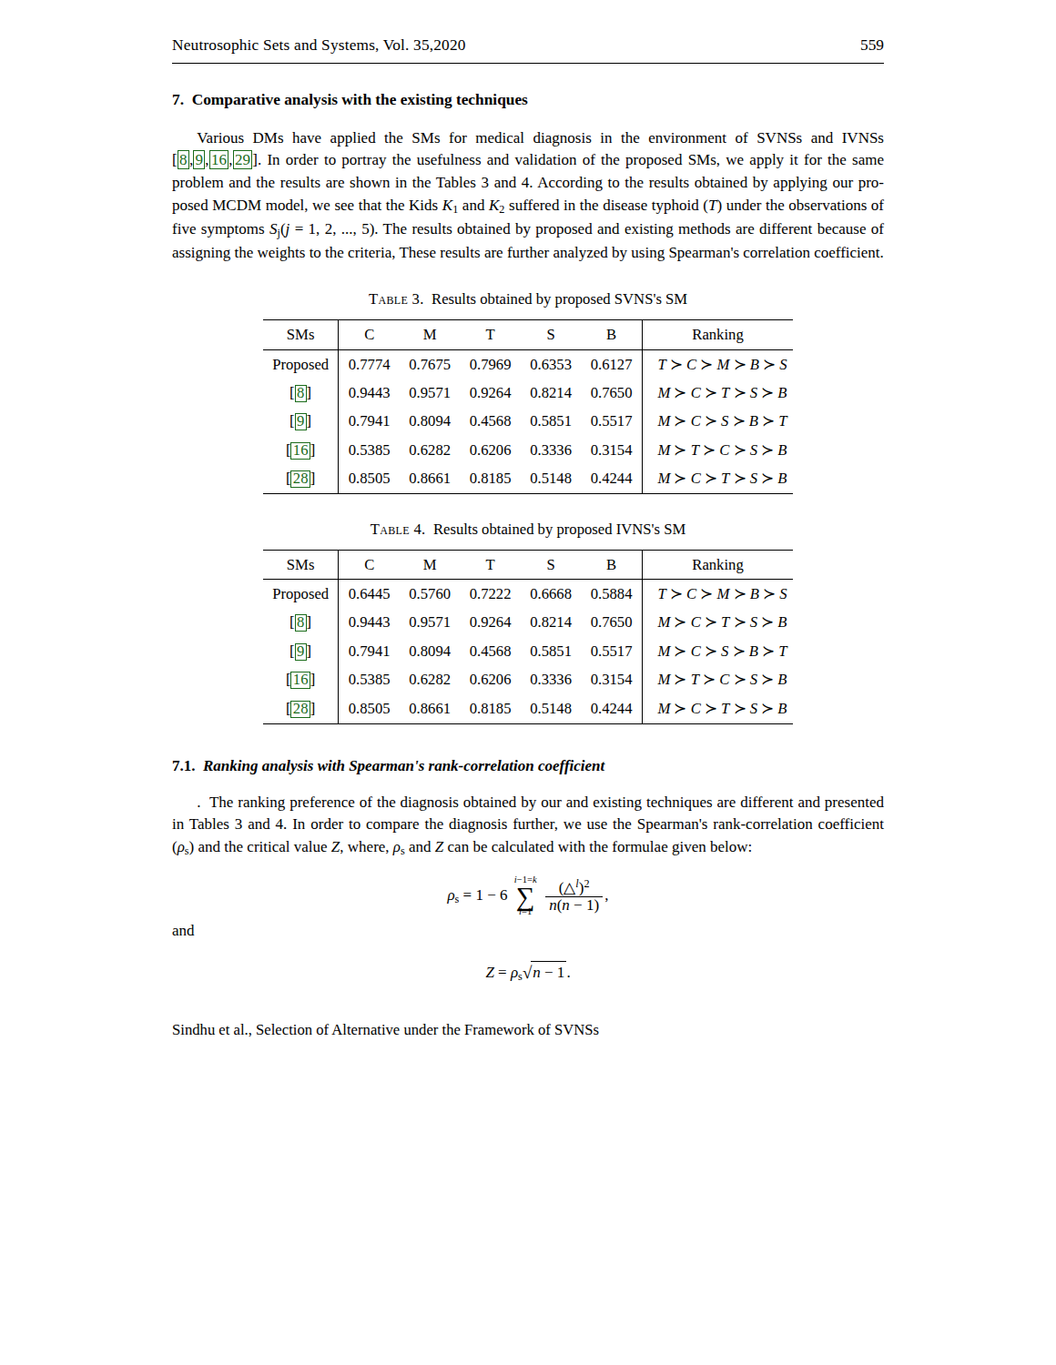Neutrosophic Sets and Systems, Vol. 35,2020
559
7. Comparative analysis with the existing techniques
Various DMs have applied the SMs for medical diagnosis in the environment of SVNSs and IVNSs [8,9,16,29]. In order to portray the usefulness and validation of the proposed SMs, we apply it for the same problem and the results are shown in the Tables 3 and 4. According to the results obtained by applying our proposed MCDM model, we see that the Kids K 1 and K 2 suffered in the disease typhoid (T) under the observations of five symptoms Sj(j = 1, 2, ..., 5). The results obtained by proposed and existing methods are different because of assigning the weights to the criteria, These results are further analyzed by using Spearman's correlation coefficient.
Table 3. Results obtained by proposed SVNS's SM
| SMs | C | M | T | S | B | Ranking |
| --- | --- | --- | --- | --- | --- | --- |
| Proposed | 0.7774 | 0.7675 | 0.7969 | 0.6353 | 0.6127 | T ≻ C ≻ M ≻ B ≻ S |
| [ 8 ] | 0.9443 | 0.9571 | 0.9264 | 0.8214 | 0.7650 | M ≻ C ≻ T ≻ S ≻ B |
| [ 9 ] | 0.7941 | 0.8094 | 0.4568 | 0.5851 | 0.5517 | M ≻ C ≻ S ≻ B ≻ T |
| [ 16 ] | 0.5385 | 0.6282 | 0.6206 | 0.3336 | 0.3154 | M ≻ T ≻ C ≻ S ≻ B |
| [ 28 ] | 0.8505 | 0.8661 | 0.8185 | 0.5148 | 0.4244 | M ≻ C ≻ T ≻ S ≻ B |
Table 4. Results obtained by proposed IVNS's SM
| SMs | C | M | T | S | B | Ranking |
| --- | --- | --- | --- | --- | --- | --- |
| Proposed | 0.6445 | 0.5760 | 0.7222 | 0.6668 | 0.5884 | T ≻ C ≻ M ≻ B ≻ S |
| [ 8 ] | 0.9443 | 0.9571 | 0.9264 | 0.8214 | 0.7650 | M ≻ C ≻ T ≻ S ≻ B |
| [ 9 ] | 0.7941 | 0.8094 | 0.4568 | 0.5851 | 0.5517 | M ≻ C ≻ S ≻ B ≻ T |
| [ 16 ] | 0.5385 | 0.6282 | 0.6206 | 0.3336 | 0.3154 | M ≻ T ≻ C ≻ S ≻ B |
| [ 28 ] | 0.8505 | 0.8661 | 0.8185 | 0.5148 | 0.4244 | M ≻ C ≻ T ≻ S ≻ B |
7.1. Ranking analysis with Spearman's rank-correlation coefficient
. The ranking preference of the diagnosis obtained by our and existing techniques are different and presented in Tables 3 and 4. In order to compare the diagnosis further, we use the Spearman's rank-correlation coefficient (ρs) and the critical value Z, where, ρs and Z can be calculated with the formulae given below:
ρs = 1 − 6 i−1=k ∑ l=1 (△l)2 n(n − 1) ,
and
Z = ρsn − 1.
Sindhu et al., Selection of Alternative under the Framework of SVNSs